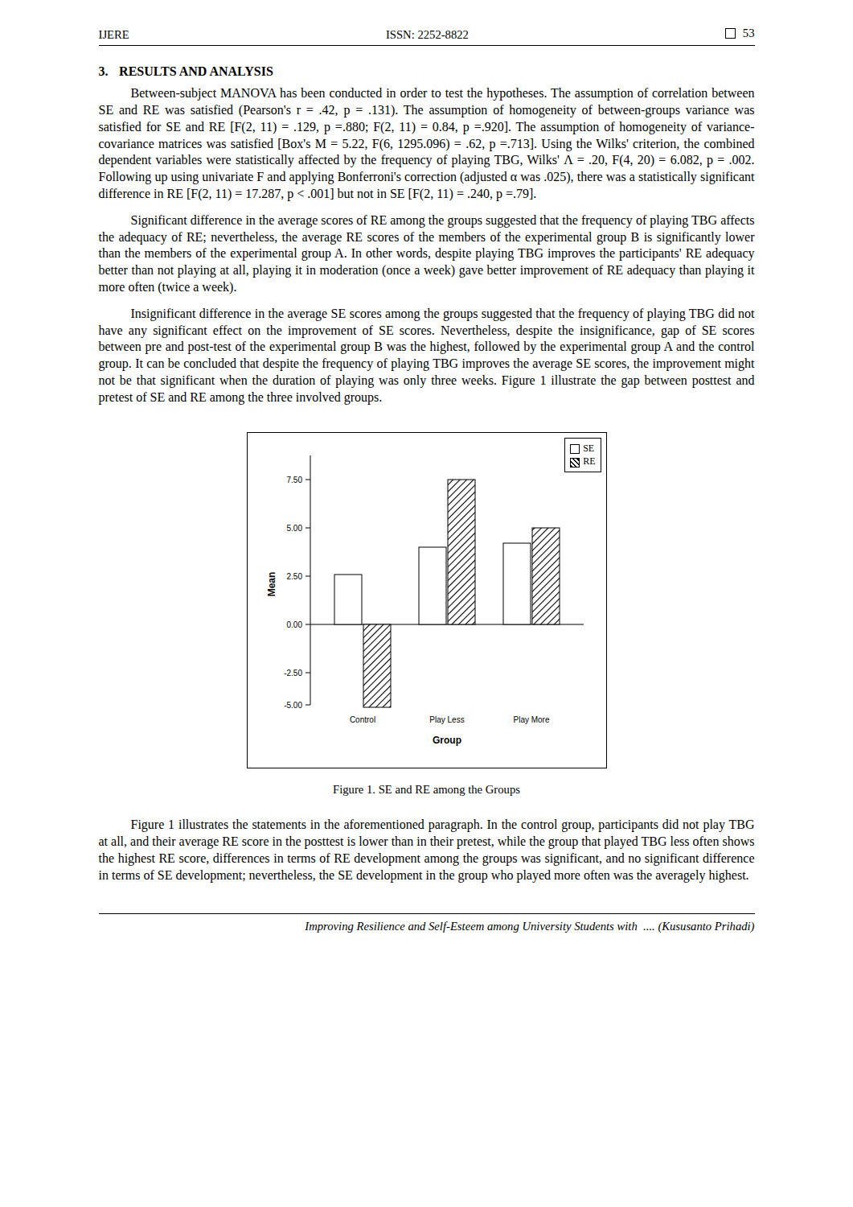IJERE ISSN: 2252-8822 53
3. RESULTS AND ANALYSIS
Between-subject MANOVA has been conducted in order to test the hypotheses. The assumption of correlation between SE and RE was satisfied (Pearson's r = .42, p = .131). The assumption of homogeneity of between-groups variance was satisfied for SE and RE [F(2, 11) = .129, p =.880; F(2, 11) = 0.84, p =.920]. The assumption of homogeneity of variance-covariance matrices was satisfied [Box's M = 5.22, F(6, 1295.096) = .62, p =.713]. Using the Wilks' criterion, the combined dependent variables were statistically affected by the frequency of playing TBG, Wilks' Λ = .20, F(4, 20) = 6.082, p = .002. Following up using univariate F and applying Bonferroni's correction (adjusted α was .025), there was a statistically significant difference in RE [F(2, 11) = 17.287, p < .001] but not in SE [F(2, 11) = .240, p =.79].
Significant difference in the average scores of RE among the groups suggested that the frequency of playing TBG affects the adequacy of RE; nevertheless, the average RE scores of the members of the experimental group B is significantly lower than the members of the experimental group A. In other words, despite playing TBG improves the participants' RE adequacy better than not playing at all, playing it in moderation (once a week) gave better improvement of RE adequacy than playing it more often (twice a week).
Insignificant difference in the average SE scores among the groups suggested that the frequency of playing TBG did not have any significant effect on the improvement of SE scores. Nevertheless, despite the insignificance, gap of SE scores between pre and post-test of the experimental group B was the highest, followed by the experimental group A and the control group. It can be concluded that despite the frequency of playing TBG improves the average SE scores, the improvement might not be that significant when the duration of playing was only three weeks. Figure 1 illustrate the gap between posttest and pretest of SE and RE among the three involved groups.
SE
RE
7.50 5.00 2.50 0.00 -2.50 -5.00 Mean Control Play Less Play More Group
Figure 1. SE and RE among the Groups
Figure 1 illustrates the statements in the aforementioned paragraph. In the control group, participants did not play TBG at all, and their average RE score in the posttest is lower than in their pretest, while the group that played TBG less often shows the highest RE score, differences in terms of RE development among the groups was significant, and no significant difference in terms of SE development; nevertheless, the SE development in the group who played more often was the averagely highest.
Improving Resilience and Self-Esteem among University Students with .... (Kususanto Prihadi)